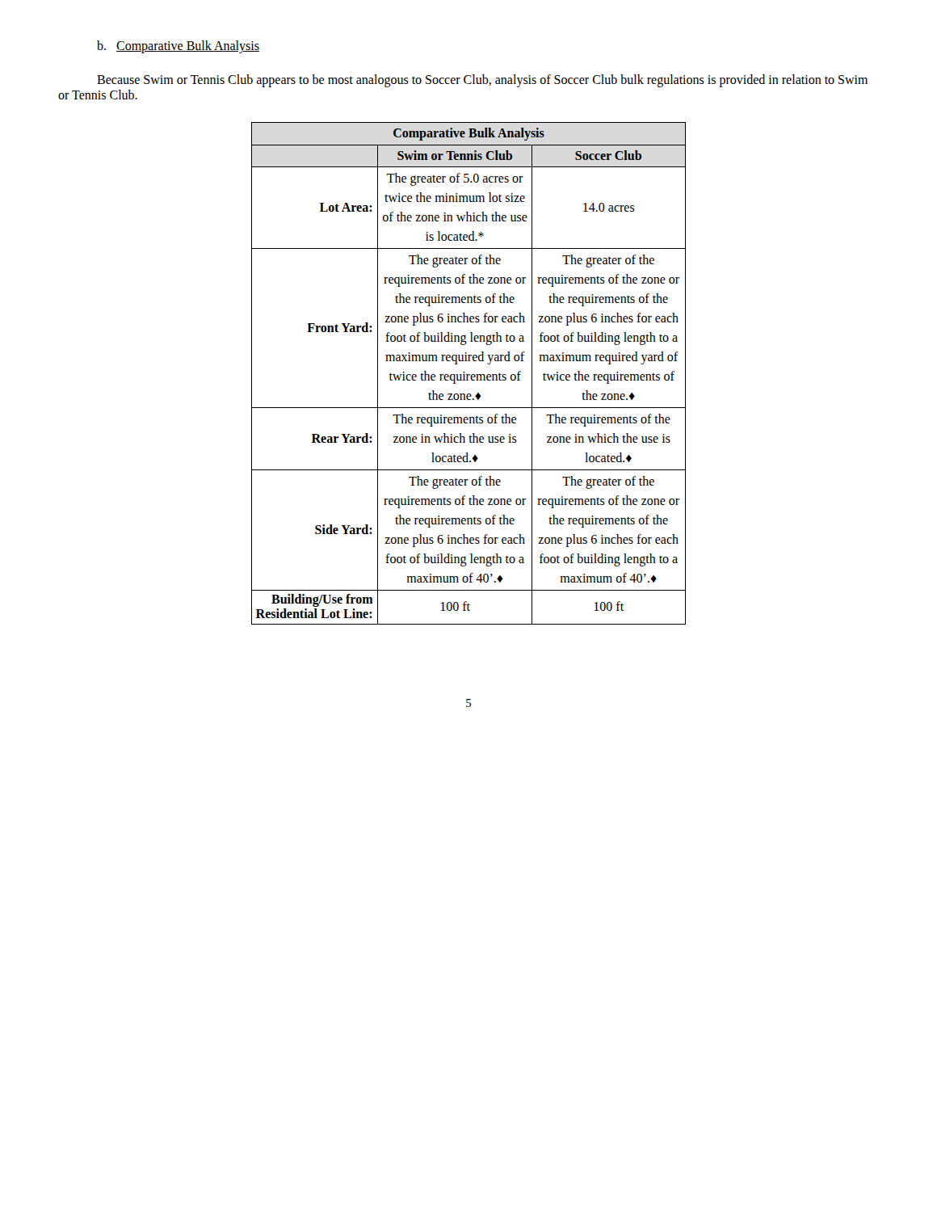b. Comparative Bulk Analysis
Because Swim or Tennis Club appears to be most analogous to Soccer Club, analysis of Soccer Club bulk regulations is provided in relation to Swim or Tennis Club.
| Comparative Bulk Analysis |
| --- |
| | Swim or Tennis Club | Soccer Club |
| Lot Area: | The greater of 5.0 acres or twice the minimum lot size of the zone in which the use is located.* | 14.0 acres |
| Front Yard: | The greater of the requirements of the zone or the requirements of the zone plus 6 inches for each foot of building length to a maximum required yard of twice the requirements of the zone.♦ | The greater of the requirements of the zone or the requirements of the zone plus 6 inches for each foot of building length to a maximum required yard of twice the requirements of the zone.♦ |
| Rear Yard: | The requirements of the zone in which the use is located.♦ | The requirements of the zone in which the use is located.♦ |
| Side Yard: | The greater of the requirements of the zone or the requirements of the zone plus 6 inches for each foot of building length to a maximum of 40’.♦ | The greater of the requirements of the zone or the requirements of the zone plus 6 inches for each foot of building length to a maximum of 40’.♦ |
| Building/Use from Residential Lot Line: | 100 ft | 100 ft |
5